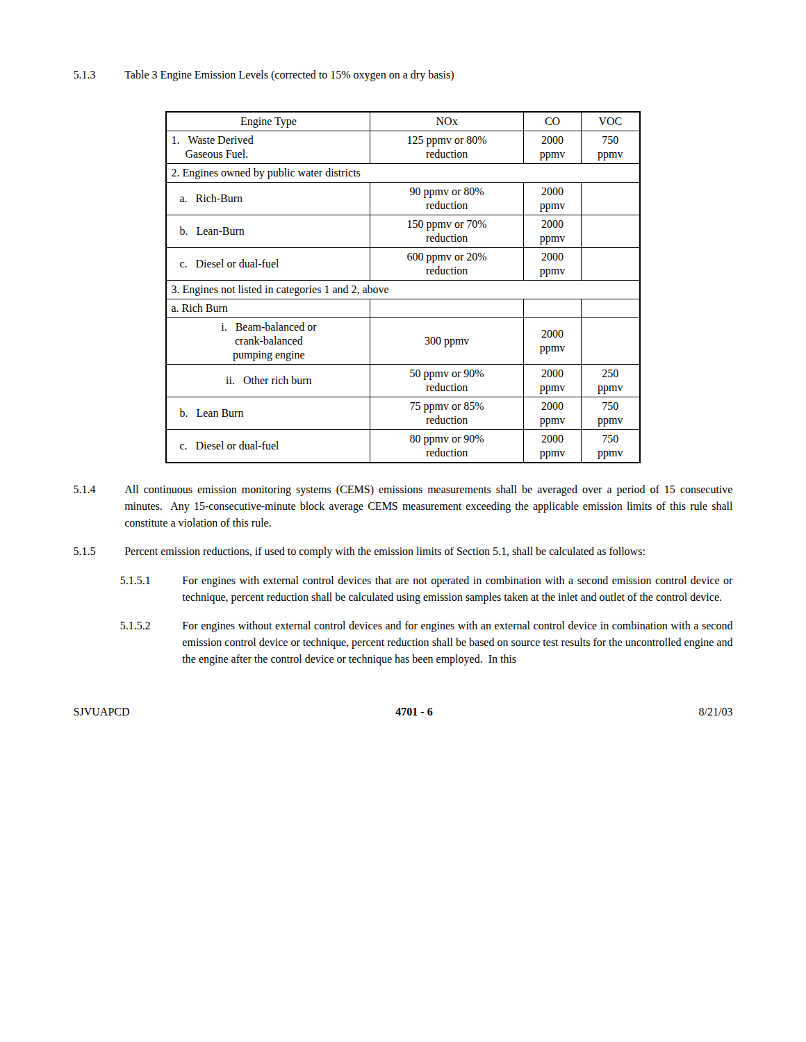5.1.3
Table 3 Engine Emission Levels (corrected to 15% oxygen on a dry basis)
| Engine Type | NOx | CO | VOC |
| 1. Waste Derived Gaseous Fuel. | 125 ppmv or 80% reduction | 2000 ppmv | 750 ppmv |
| 2. Engines owned by public water districts |
| a. Rich-Burn | 90 ppmv or 80% reduction | 2000 ppmv | |
| b. Lean-Burn | 150 ppmv or 70% reduction | 2000 ppmv | |
| c. Diesel or dual-fuel | 600 ppmv or 20% reduction | 2000 ppmv | |
| 3. Engines not listed in categories 1 and 2, above |
| a. Rich Burn | | | |
| i. Beam-balanced or crank-balanced pumping engine | 300 ppmv | 2000 ppmv | |
| ii. Other rich burn | 50 ppmv or 90% reduction | 2000 ppmv | 250 ppmv |
| b. Lean Burn | 75 ppmv or 85% reduction | 2000 ppmv | 750 ppmv |
| c. Diesel or dual-fuel | 80 ppmv or 90% reduction | 2000 ppmv | 750 ppmv |
5.1.4
All continuous emission monitoring systems (CEMS) emissions measurements shall be averaged over a period of 15 consecutive minutes. Any 15-consecutive-minute block average CEMS measurement exceeding the applicable emission limits of this rule shall constitute a violation of this rule.
5.1.5
Percent emission reductions, if used to comply with the emission limits of Section 5.1, shall be calculated as follows:
5.1.5.1
For engines with external control devices that are not operated in combination with a second emission control device or technique, percent reduction shall be calculated using emission samples taken at the inlet and outlet of the control device.
5.1.5.2
For engines without external control devices and for engines with an external control device in combination with a second emission control device or technique, percent reduction shall be based on source test results for the uncontrolled engine and the engine after the control device or technique has been employed. In this
SJVUAPCD
4701 - 6
8/21/03